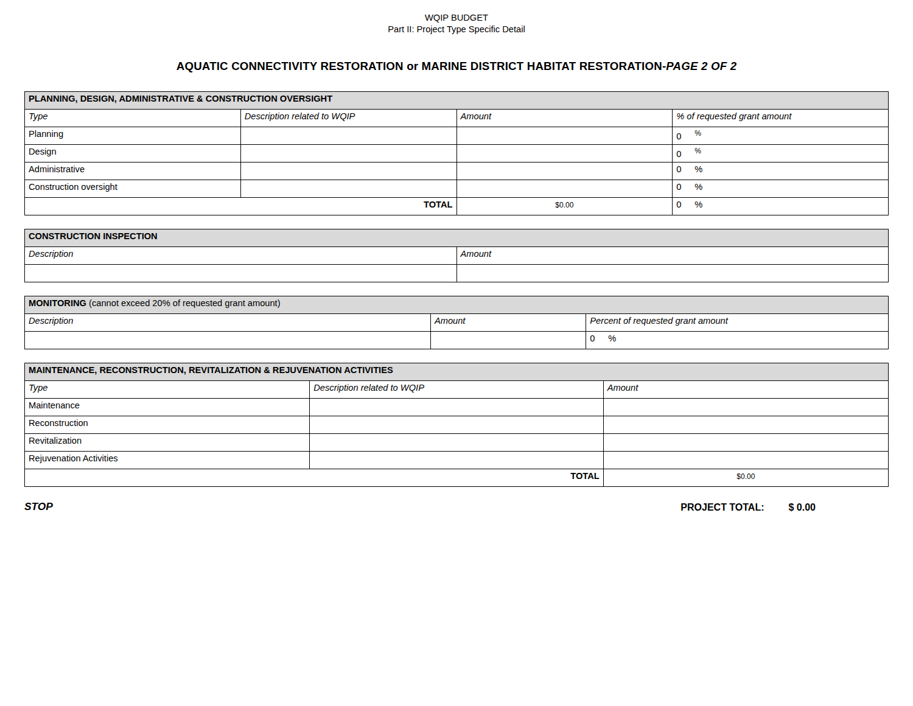WQIP BUDGET
Part II: Project Type Specific Detail
AQUATIC CONNECTIVITY RESTORATION or MARINE DISTRICT HABITAT RESTORATION-PAGE 2 OF 2
| PLANNING, DESIGN, ADMINISTRATIVE & CONSTRUCTION OVERSIGHT |
| Type | Description related to WQIP | Amount | % of requested grant amount |
| Planning | | | 0 % |
| Design | | | 0 % |
| Administrative | | | 0 % |
| Construction oversight | | | 0 % |
| TOTAL | $0.00 | 0 % |
| CONSTRUCTION INSPECTION |
| Description | Amount |
| MONITORING (cannot exceed 20% of requested grant amount) |
| Description | Amount | Percent of requested grant amount |
| | | 0 % |
| MAINTENANCE, RECONSTRUCTION, REVITALIZATION & REJUVENATION ACTIVITIES |
| Type | Description related to WQIP | Amount |
| Maintenance | | |
| Reconstruction | | |
| Revitalization | | |
| Rejuvenation Activities | | |
| TOTAL | $0.00 |
STOP
PROJECT TOTAL:$ 0.00